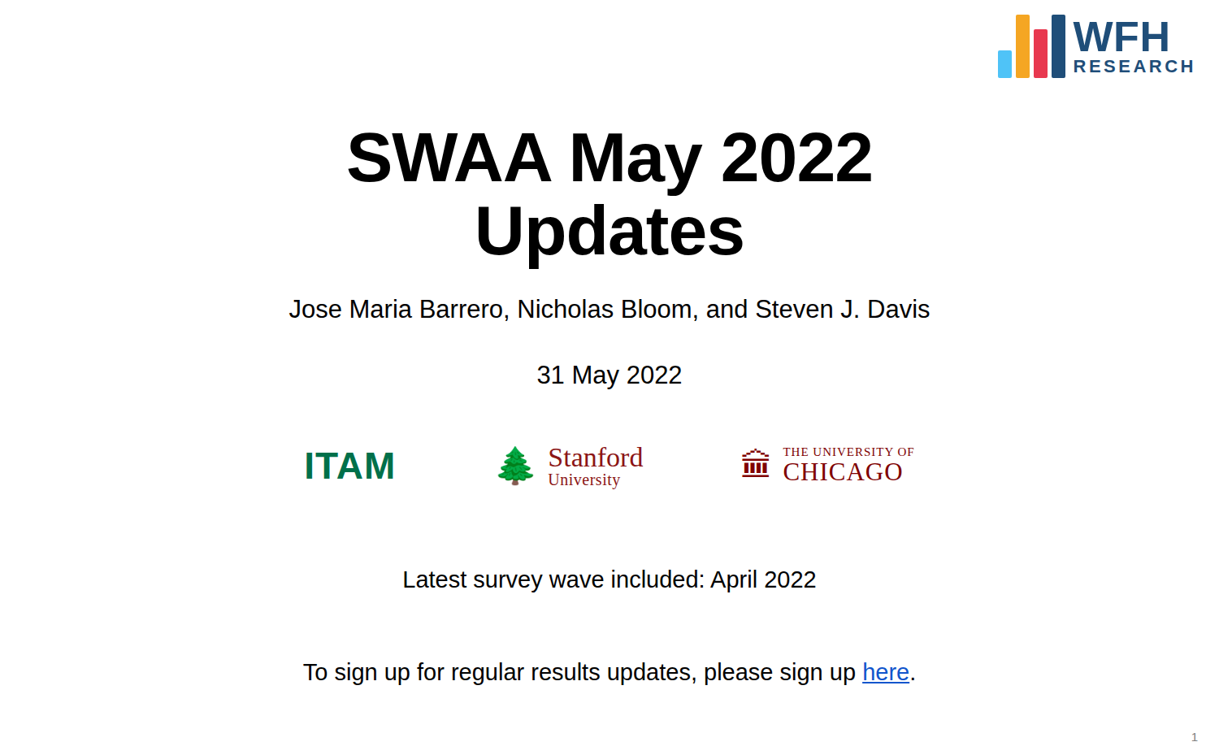WFH RESEARCH
SWAA May 2022
Updates
Jose Maria Barrero, Nicholas Bloom, and Steven J. Davis
31 May 2022
ITAM
🌲 Stanford University
🏛 THE UNIVERSITY OF CHICAGO
Latest survey wave included: April 2022
To sign up for regular results updates, please sign up here.
1